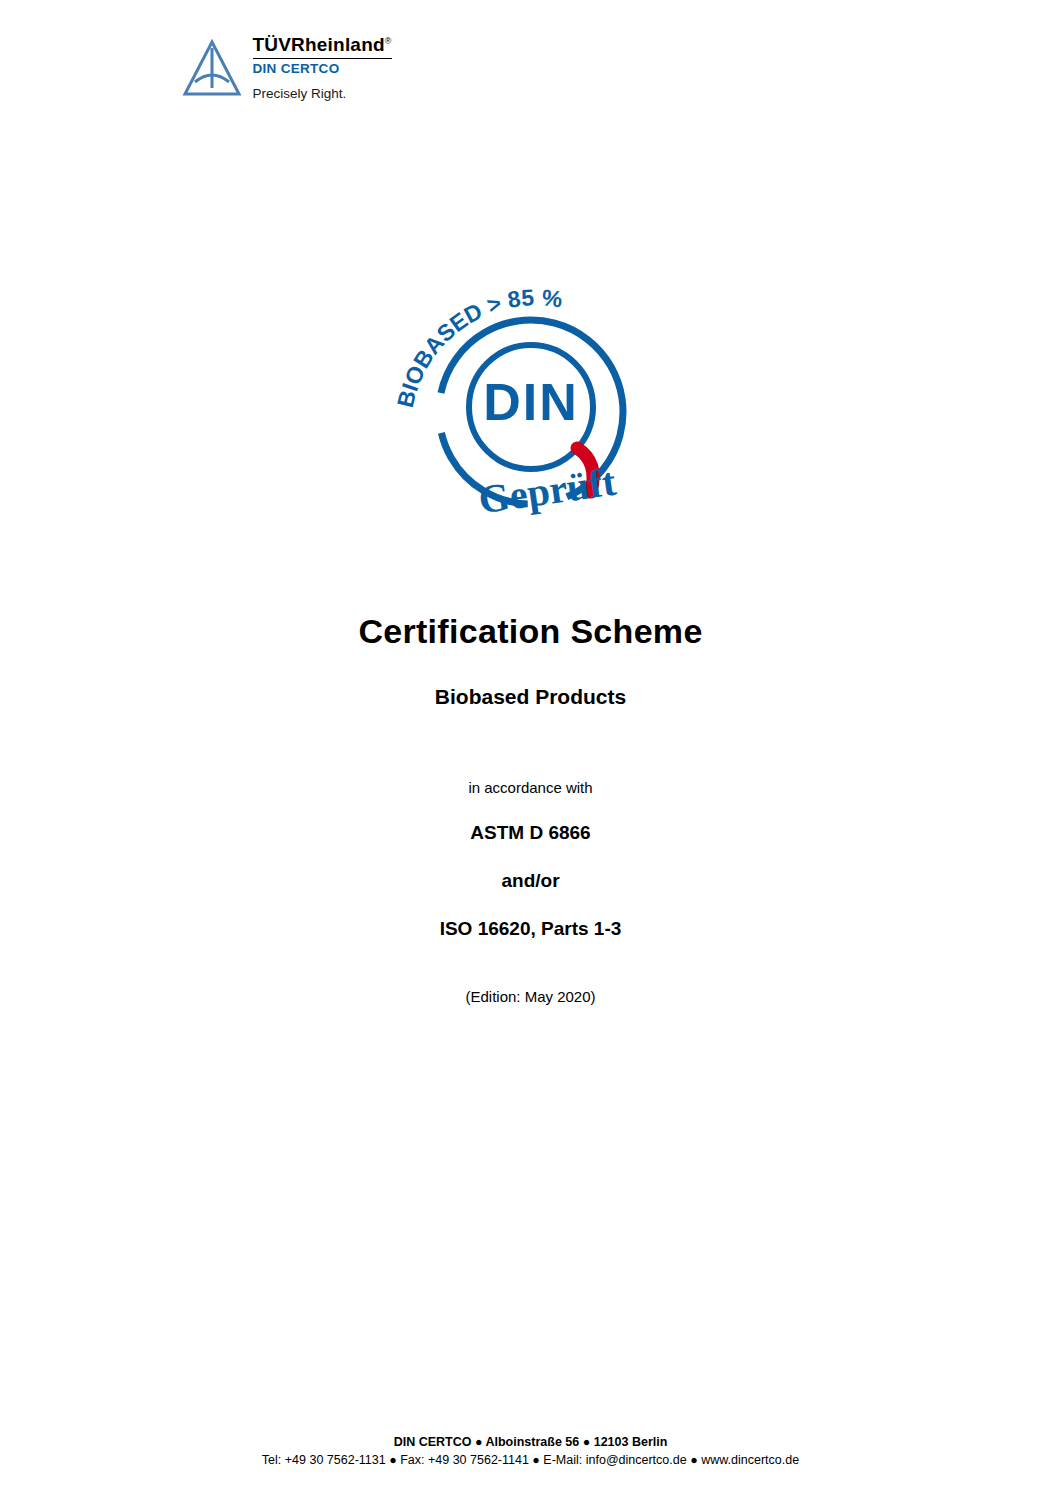TÜVRheinland®
DIN CERTCO
Precisely Right.
BIOBASED > 85 % DIN Geprüft
Certification Scheme
Biobased Products
in accordance with
ASTM D 6866
and/or
ISO 16620, Parts 1-3
(Edition: May 2020)
DIN CERTCO ● Alboinstraße 56 ● 12103 Berlin
Tel: +49 30 7562-1131 ● Fax: +49 30 7562-1141 ● E-Mail: info@dincertco.de ● www.dincertco.de